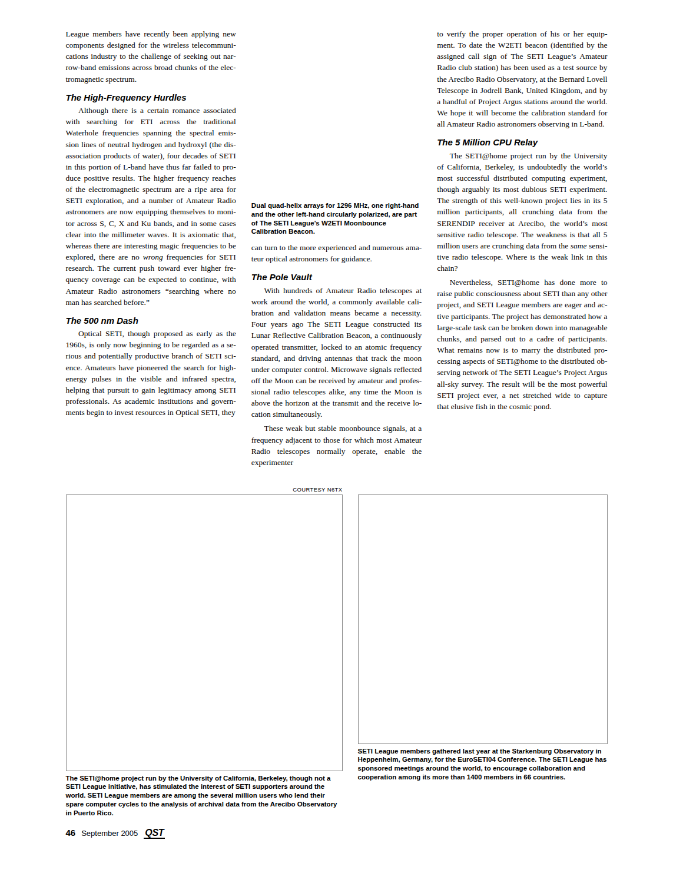League members have recently been applying new components designed for the wireless telecommunications industry to the challenge of seeking out narrow-band emissions across broad chunks of the electromagnetic spectrum.
The High-Frequency Hurdles
Although there is a certain romance associated with searching for ETI across the traditional Waterhole frequencies spanning the spectral emission lines of neutral hydrogen and hydroxyl (the disassociation products of water), four decades of SETI in this portion of L-band have thus far failed to produce positive results. The higher frequency reaches of the electromagnetic spectrum are a ripe area for SETI exploration, and a number of Amateur Radio astronomers are now equipping themselves to monitor across S, C, X and Ku bands, and in some cases clear into the millimeter waves. It is axiomatic that, whereas there are interesting magic frequencies to be explored, there are no wrong frequencies for SETI research. The current push toward ever higher frequency coverage can be expected to continue, with Amateur Radio astronomers “searching where no man has searched before.”
The 500 nm Dash
Optical SETI, though proposed as early as the 1960s, is only now beginning to be regarded as a serious and potentially productive branch of SETI science. Amateurs have pioneered the search for high-energy pulses in the visible and infrared spectra, helping that pursuit to gain legitimacy among SETI professionals. As academic institutions and governments begin to invest resources in Optical SETI, they
Dual quad-helix arrays for 1296 MHz, one right-hand and the other left-hand circularly polarized, are part of The SETI League’s W2ETI Moonbounce Calibration Beacon.
can turn to the more experienced and numerous amateur optical astronomers for guidance.
The Pole Vault
With hundreds of Amateur Radio telescopes at work around the world, a commonly available calibration and validation means became a necessity. Four years ago The SETI League constructed its Lunar Reflective Calibration Beacon, a continuously operated transmitter, locked to an atomic frequency standard, and driving antennas that track the moon under computer control. Microwave signals reflected off the Moon can be received by amateur and professional radio telescopes alike, any time the Moon is above the horizon at the transmit and the receive location simultaneously.
These weak but stable moonbounce signals, at a frequency adjacent to those for which most Amateur Radio telescopes normally operate, enable the experimenter
to verify the proper operation of his or her equipment. To date the W2ETI beacon (identified by the assigned call sign of The SETI League’s Amateur Radio club station) has been used as a test source by the Arecibo Radio Observatory, at the Bernard Lovell Telescope in Jodrell Bank, United Kingdom, and by a handful of Project Argus stations around the world. We hope it will become the calibration standard for all Amateur Radio astronomers observing in L-band.
The 5 Million CPU Relay
The SETI@home project run by the University of California, Berkeley, is undoubtedly the world’s most successful distributed computing experiment, though arguably its most dubious SETI experiment. The strength of this well-known project lies in its 5 million participants, all crunching data from the SERENDIP receiver at Arecibo, the world’s most sensitive radio telescope. The weakness is that all 5 million users are crunching data from the same sensitive radio telescope. Where is the weak link in this chain?
Nevertheless, SETI@home has done more to raise public consciousness about SETI than any other project, and SETI League members are eager and active participants. The project has demonstrated how a large-scale task can be broken down into manageable chunks, and parsed out to a cadre of participants. What remains now is to marry the distributed processing aspects of SETI@home to the distributed observing network of The SETI League’s Project Argus all-sky survey. The result will be the most powerful SETI project ever, a net stretched wide to capture that elusive fish in the cosmic pond.
COURTESY N6TX
The SETI@home project run by the University of California, Berkeley, though not a SETI League initiative, has stimulated the interest of SETI supporters around the world. SETI League members are among the several million users who lend their spare computer cycles to the analysis of archival data from the Arecibo Observatory in Puerto Rico.
SETI League members gathered last year at the Starkenburg Observatory in Heppenheim, Germany, for the EuroSETI04 Conference. The SETI League has sponsored meetings around the world, to encourage collaboration and cooperation among its more than 1400 members in 66 countries.
46 September 2005 QST